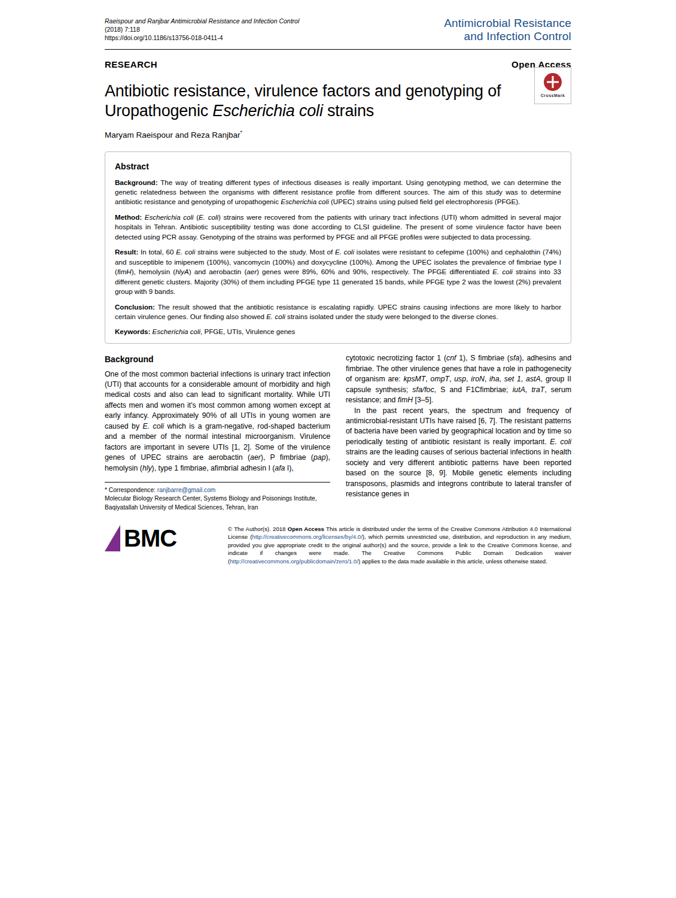Raeispour and Ranjbar Antimicrobial Resistance and Infection Control
(2018) 7:118
https://doi.org/10.1186/s13756-018-0411-4
Antimicrobial Resistance and Infection Control
RESEARCH
Open Access
CrossMark
Antibiotic resistance, virulence factors and genotyping of Uropathogenic Escherichia coli strains
Maryam Raeispour and Reza Ranjbar*
Abstract
Background: The way of treating different types of infectious diseases is really important. Using genotyping method, we can determine the genetic relatedness between the organisms with different resistance profile from different sources. The aim of this study was to determine antibiotic resistance and genotyping of uropathogenic Escherichia coli (UPEC) strains using pulsed field gel electrophoresis (PFGE).
Method: Escherichia coli (E. coli) strains were recovered from the patients with urinary tract infections (UTI) whom admitted in several major hospitals in Tehran. Antibiotic susceptibility testing was done according to CLSI guideline. The present of some virulence factor have been detected using PCR assay. Genotyping of the strains was performed by PFGE and all PFGE profiles were subjected to data processing.
Result: In total, 60 E. coli strains were subjected to the study. Most of E. coli isolates were resistant to cefepime (100%) and cephalothin (74%) and susceptible to imipenem (100%), vancomycin (100%) and doxycycline (100%). Among the UPEC isolates the prevalence of fimbriae type I (fimH), hemolysin (hlyA) and aerobactin (aer) genes were 89%, 60% and 90%, respectively. The PFGE differentiated E. coli strains into 33 different genetic clusters. Majority (30%) of them including PFGE type 11 generated 15 bands, while PFGE type 2 was the lowest (2%) prevalent group with 9 bands.
Conclusion: The result showed that the antibiotic resistance is escalating rapidly. UPEC strains causing infections are more likely to harbor certain virulence genes. Our finding also showed E. coli strains isolated under the study were belonged to the diverse clones.
Keywords: Escherichia coli, PFGE, UTIs, Virulence genes
Background
One of the most common bacterial infections is urinary tract infection (UTI) that accounts for a considerable amount of morbidity and high medical costs and also can lead to significant mortality. While UTI affects men and women it's most common among women except at early infancy. Approximately 90% of all UTIs in young women are caused by E. coli which is a gram-negative, rod-shaped bacterium and a member of the normal intestinal microorganism. Virulence factors are important in severe UTIs [1, 2]. Some of the virulence genes of UPEC strains are aerobactin (aer), P fimbriae (pap), hemolysin (hly), type 1 fimbriae, afimbrial adhesin I (afa I),
* Correspondence: ranjbarre@gmail.com
Molecular Biology Research Center, Systems Biology and Poisonings Institute, Baqiyatallah University of Medical Sciences, Tehran, Iran
cytotoxic necrotizing factor 1 (cnf 1), S fimbriae (sfa), adhesins and fimbriae. The other virulence genes that have a role in pathogenecity of organism are: kpsMT, ompT, usp, iroN, iha, set 1, astA, group II capsule synthesis; sfa/foc, S and F1Cfimbriae; iutA, traT, serum resistance; and fimH [3–5].
In the past recent years, the spectrum and frequency of antimicrobial-resistant UTIs have raised [6, 7]. The resistant patterns of bacteria have been varied by geographical location and by time so periodically testing of antibiotic resistant is really important. E. coli strains are the leading causes of serious bacterial infections in health society and very different antibiotic patterns have been reported based on the source [8, 9]. Mobile genetic elements including transposons, plasmids and integrons contribute to lateral transfer of resistance genes in
BMC
© The Author(s). 2018 Open Access This article is distributed under the terms of the Creative Commons Attribution 4.0 International License (http://creativecommons.org/licenses/by/4.0/), which permits unrestricted use, distribution, and reproduction in any medium, provided you give appropriate credit to the original author(s) and the source, provide a link to the Creative Commons license, and indicate if changes were made. The Creative Commons Public Domain Dedication waiver (http://creativecommons.org/publicdomain/zero/1.0/) applies to the data made available in this article, unless otherwise stated.